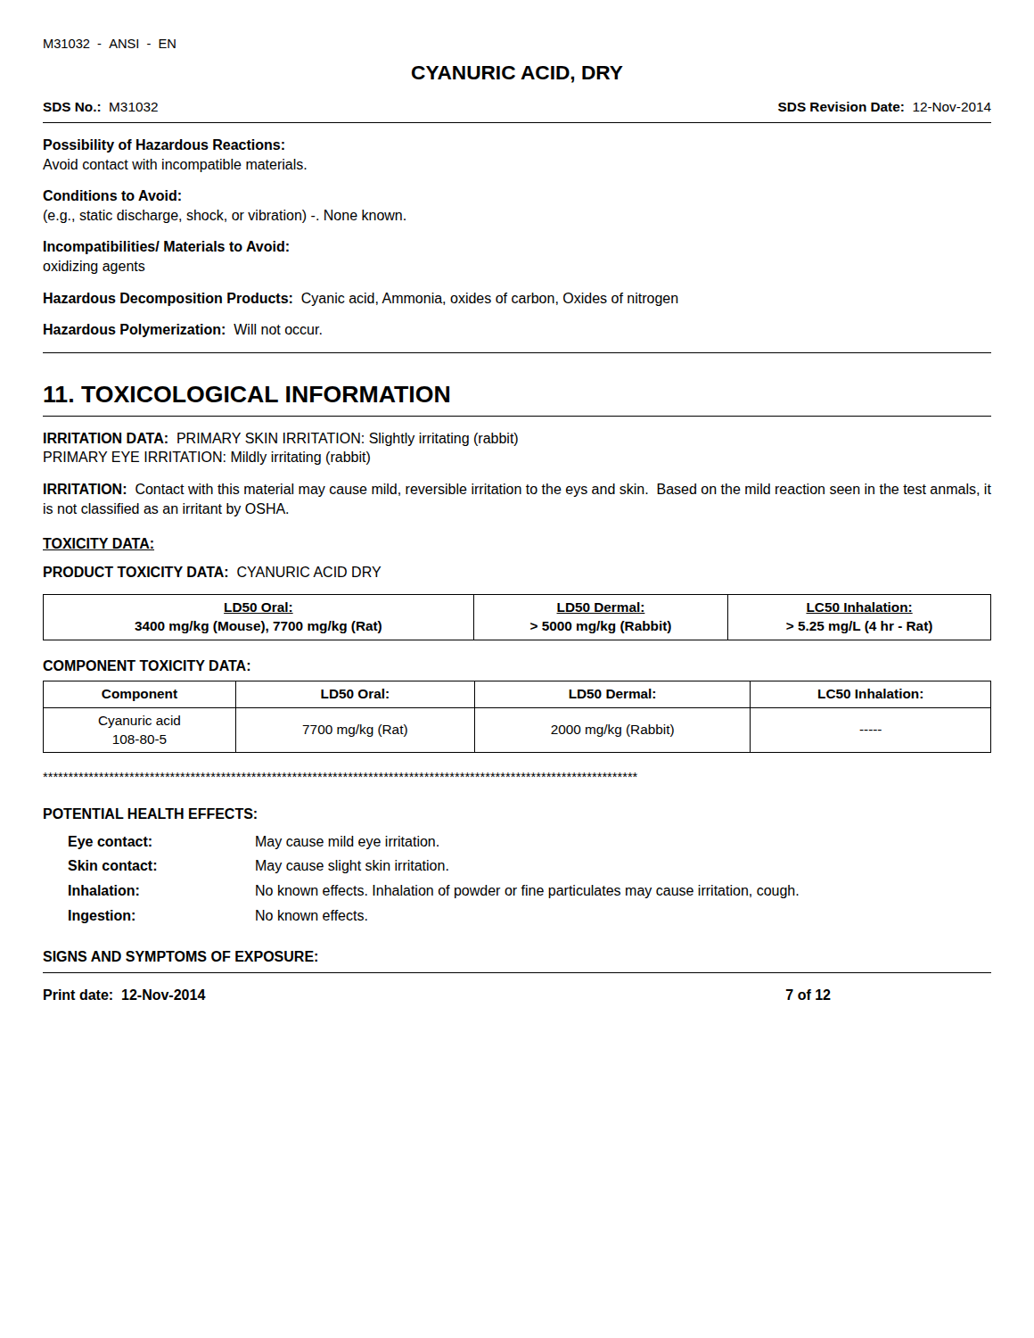M31032 - ANSI - EN
CYANURIC ACID, DRY
SDS No.: M31032
SDS Revision Date: 12-Nov-2014
Possibility of Hazardous Reactions:
Avoid contact with incompatible materials.
Conditions to Avoid:
(e.g., static discharge, shock, or vibration) -. None known.
Incompatibilities/ Materials to Avoid:
oxidizing agents
Hazardous Decomposition Products: Cyanic acid, Ammonia, oxides of carbon, Oxides of nitrogen
Hazardous Polymerization: Will not occur.
11. TOXICOLOGICAL INFORMATION
IRRITATION DATA: PRIMARY SKIN IRRITATION: Slightly irritating (rabbit)
PRIMARY EYE IRRITATION: Mildly irritating (rabbit)
IRRITATION: Contact with this material may cause mild, reversible irritation to the eys and skin. Based on the mild reaction seen in the test anmals, it is not classified as an irritant by OSHA.
TOXICITY DATA:
PRODUCT TOXICITY DATA: CYANURIC ACID DRY
| LD50 Oral: 3400 mg/kg (Mouse), 7700 mg/kg (Rat) | LD50 Dermal: > 5000 mg/kg (Rabbit) | LC50 Inhalation: > 5.25 mg/L (4 hr - Rat) |
| --- | --- | --- |
COMPONENT TOXICITY DATA:
| Component | LD50 Oral: | LD50 Dermal: | LC50 Inhalation: |
| --- | --- | --- | --- |
| Cyanuric acid 108-80-5 | 7700 mg/kg (Rat) | 2000 mg/kg (Rabbit) | ----- |
*********************************************************************************************************************
POTENTIAL HEALTH EFFECTS:
| Eye contact: | May cause mild eye irritation. |
| Skin contact: | May cause slight skin irritation. |
| Inhalation: | No known effects. Inhalation of powder or fine particulates may cause irritation, cough. |
| Ingestion: | No known effects. |
SIGNS AND SYMPTOMS OF EXPOSURE:
Print date: 12-Nov-2014
7 of 12